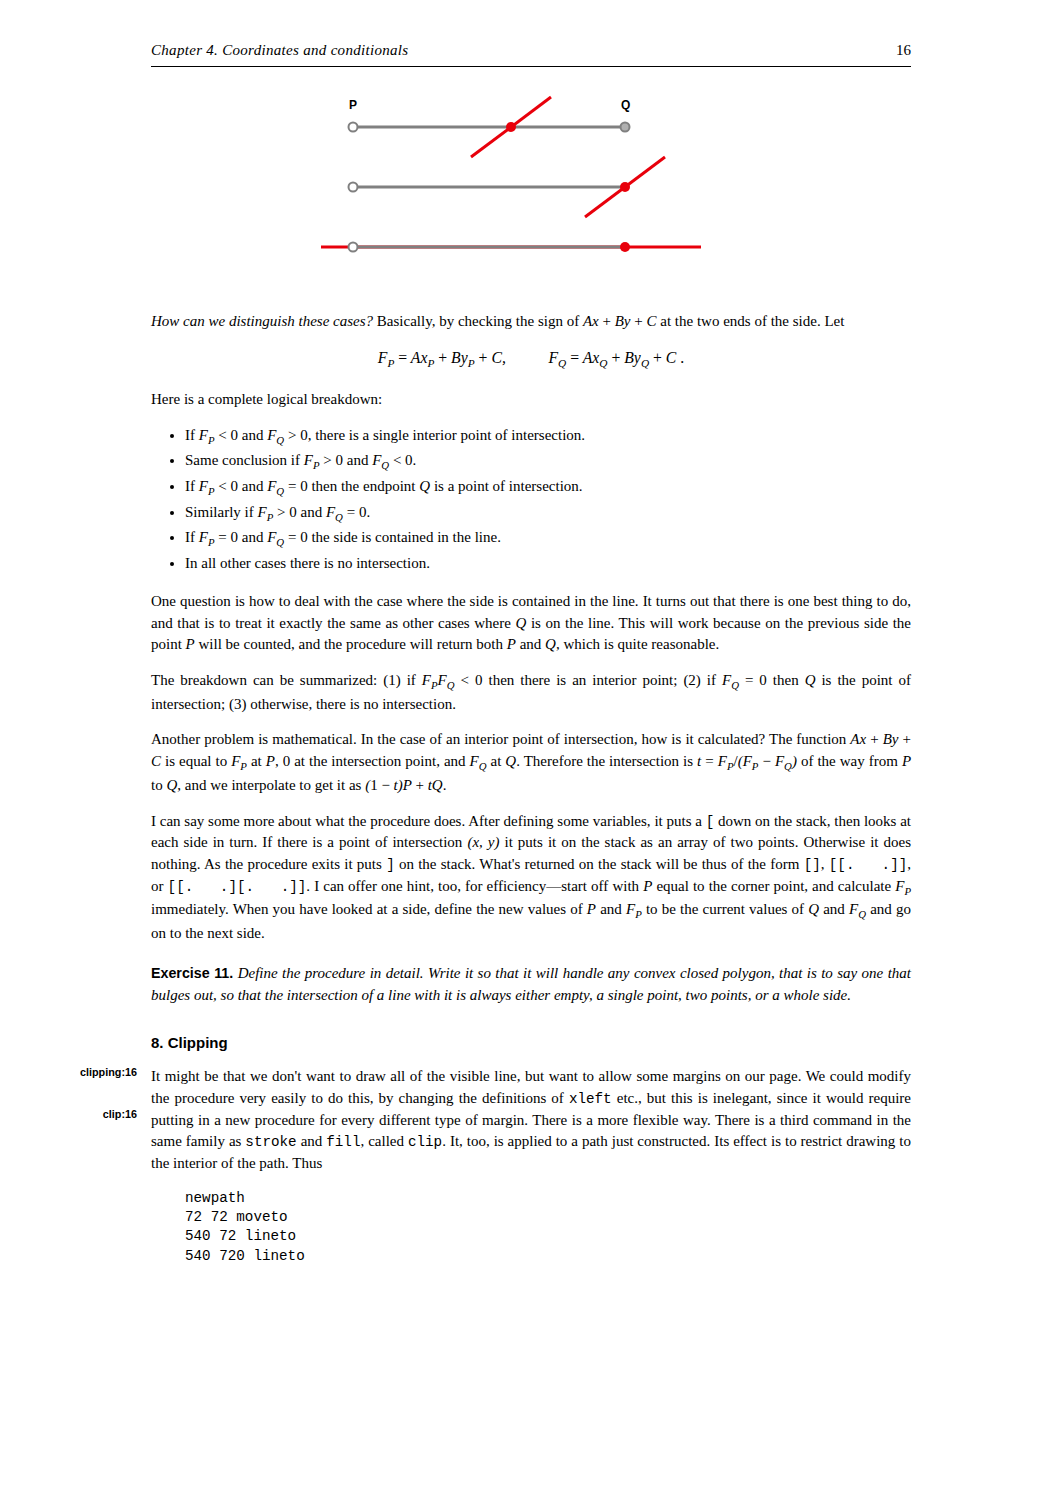Chapter 4. Coordinates and conditionals 16
P Q
How can we distinguish these cases? Basically, by checking the sign of Ax + By + C at the two ends of the side. Let
FP = AxP + ByP + C, FQ = AxQ + ByQ + C .
Here is a complete logical breakdown:
If FP < 0 and FQ > 0, there is a single interior point of intersection.
Same conclusion if FP > 0 and FQ < 0.
If FP < 0 and FQ = 0 then the endpoint Q is a point of intersection.
Similarly if FP > 0 and FQ = 0.
If FP = 0 and FQ = 0 the side is contained in the line.
In all other cases there is no intersection.
One question is how to deal with the case where the side is contained in the line. It turns out that there is one best thing to do, and that is to treat it exactly the same as other cases where Q is on the line. This will work because on the previous side the point P will be counted, and the procedure will return both P and Q, which is quite reasonable.
The breakdown can be summarized: (1) if FPFQ < 0 then there is an interior point; (2) if FQ = 0 then Q is the point of intersection; (3) otherwise, there is no intersection.
Another problem is mathematical. In the case of an interior point of intersection, how is it calculated? The function Ax + By + C is equal to FP at P, 0 at the intersection point, and FQ at Q. Therefore the intersection is t = FP/(FP − FQ) of the way from P to Q, and we interpolate to get it as (1 − t)P + tQ.
I can say some more about what the procedure does. After defining some variables, it puts a [ down on the stack, then looks at each side in turn. If there is a point of intersection (x, y) it puts it on the stack as an array of two points. Otherwise it does nothing. As the procedure exits it puts ] on the stack. What's returned on the stack will be thus of the form [], [[. .]], or [[. .][. .]]. I can offer one hint, too, for efficiency—start off with P equal to the corner point, and calculate FP immediately. When you have looked at a side, define the new values of P and FP to be the current values of Q and FQ and go on to the next side.
Exercise 11. Define the procedure in detail. Write it so that it will handle any convex closed polygon, that is to say one that bulges out, so that the intersection of a line with it is always either empty, a single point, two points, or a whole side.
8. Clipping
clipping:16 clip:16
It might be that we don't want to draw all of the visible line, but want to allow some margins on our page. We could modify the procedure very easily to do this, by changing the definitions of xleft etc., but this is inelegant, since it would require putting in a new procedure for every different type of margin. There is a more flexible way. There is a third command in the same family as stroke and fill, called clip. It, too, is applied to a path just constructed. Its effect is to restrict drawing to the interior of the path. Thus
newpath
72 72 moveto
540 72 lineto
540 720 lineto